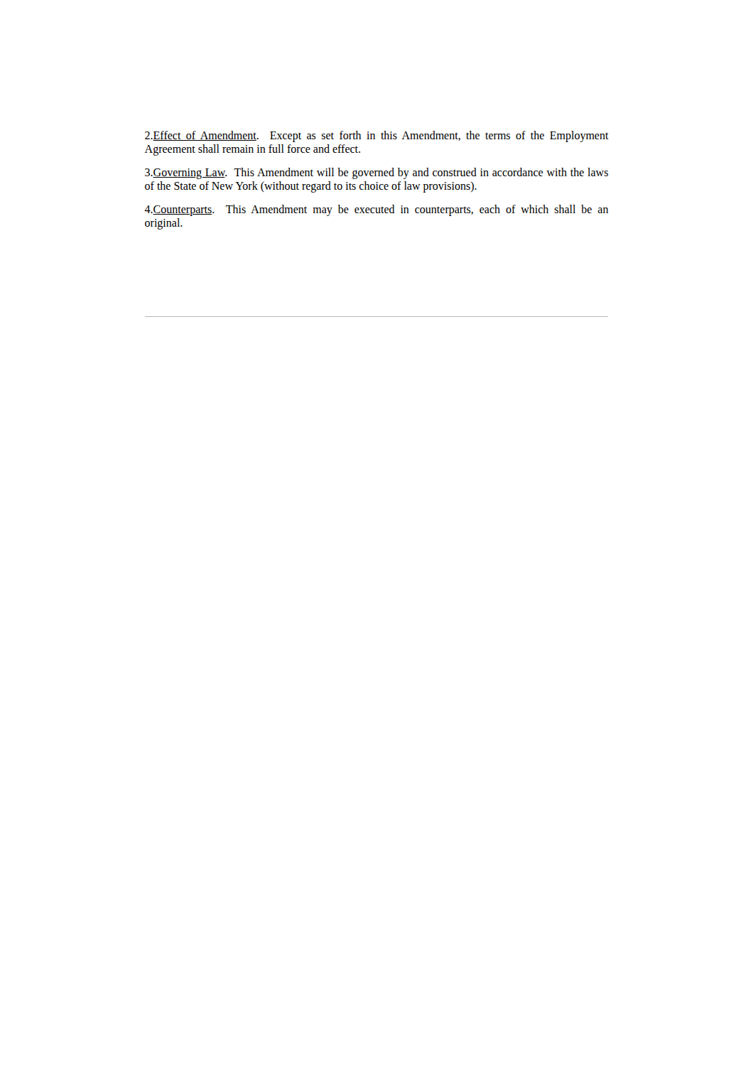2.Effect of Amendment. Except as set forth in this Amendment, the terms of the Employment Agreement shall remain in full force and effect.
3.Governing Law. This Amendment will be governed by and construed in accordance with the laws of the State of New York (without regard to its choice of law provisions).
4.Counterparts. This Amendment may be executed in counterparts, each of which shall be an original.